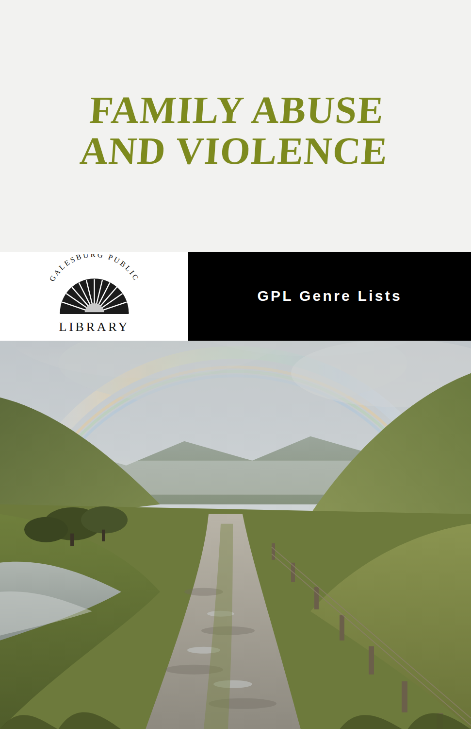Family Abuse and Violence
Galesburg Public Library GALESBURG PUBLIC LIBRARY
GPL Genre Lists